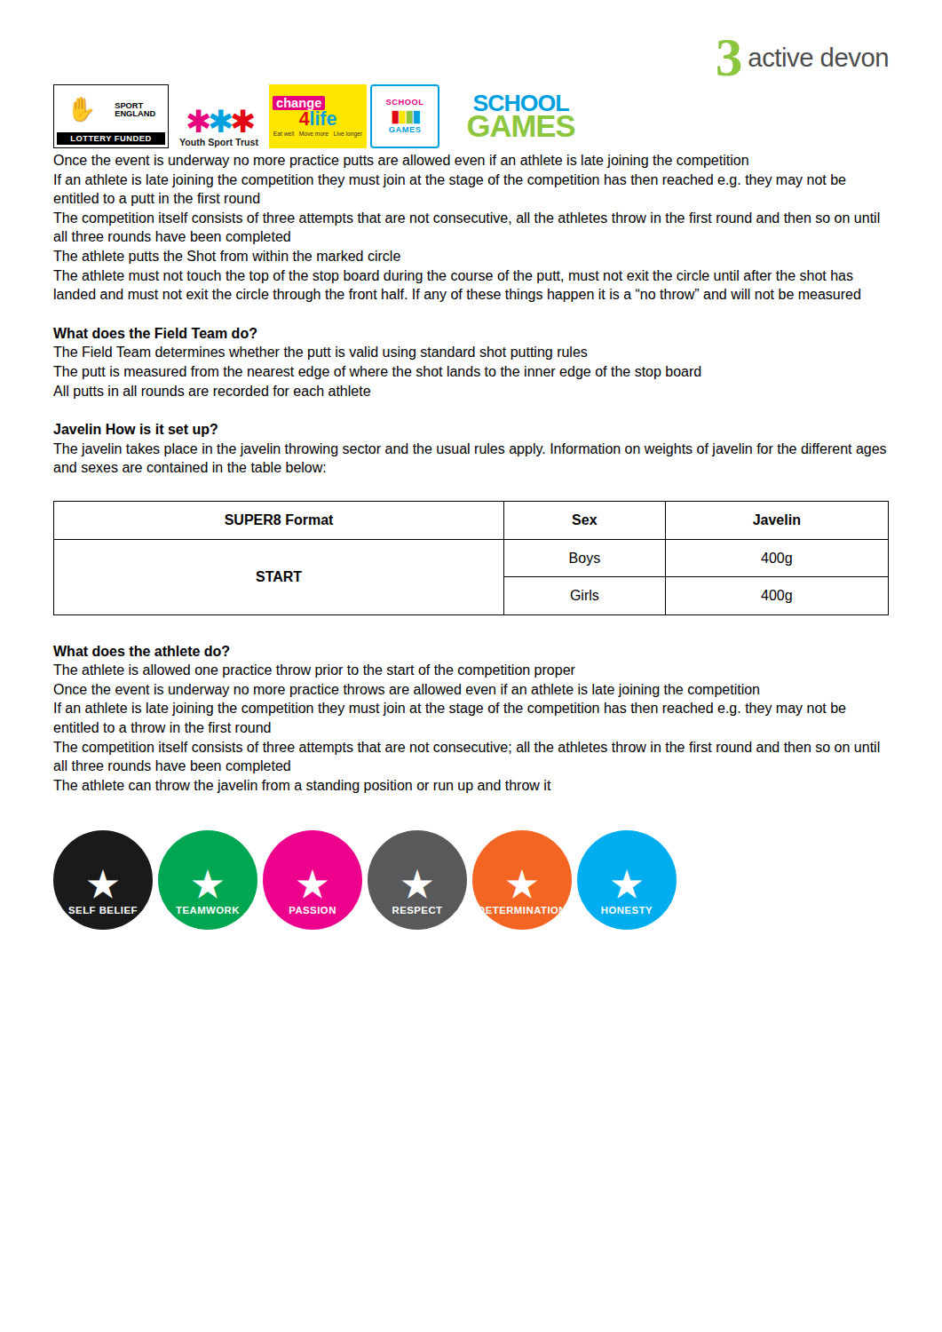3
active devon
✋
SPORT ENGLAND
LOTTERY FUNDED
✱✱✱
Youth Sport Trust
change
4life
Eat well Move more Live longer
SCHOOL
▮▮▮▮
GAMES
SCHOOL
GAMES
Once the event is underway no more practice putts are allowed even if an athlete is late joining the competition
If an athlete is late joining the competition they must join at the stage of the competition has then reached e.g. they may not be entitled to a putt in the first round
The competition itself consists of three attempts that are not consecutive, all the athletes throw in the first round and then so on until all three rounds have been completed
The athlete putts the Shot from within the marked circle
The athlete must not touch the top of the stop board during the course of the putt, must not exit the circle until after the shot has landed and must not exit the circle through the front half. If any of these things happen it is a “no throw” and will not be measured
What does the Field Team do?
The Field Team determines whether the putt is valid using standard shot putting rules
The putt is measured from the nearest edge of where the shot lands to the inner edge of the stop board
All putts in all rounds are recorded for each athlete
Javelin How is it set up?
The javelin takes place in the javelin throwing sector and the usual rules apply. Information on weights of javelin for the different ages and sexes are contained in the table below:
| SUPER8 Format | Sex | Javelin |
| --- | --- | --- |
| START | Boys | 400g |
| Girls | 400g |
What does the athlete do?
The athlete is allowed one practice throw prior to the start of the competition proper
Once the event is underway no more practice throws are allowed even if an athlete is late joining the competition
If an athlete is late joining the competition they must join at the stage of the competition has then reached e.g. they may not be entitled to a throw in the first round
The competition itself consists of three attempts that are not consecutive; all the athletes throw in the first round and then so on until all three rounds have been completed
The athlete can throw the javelin from a standing position or run up and throw it
★
SELF BELIEF
★
TEAMWORK
★
PASSION
★
RESPECT
★
DETERMINATION
★
HONESTY